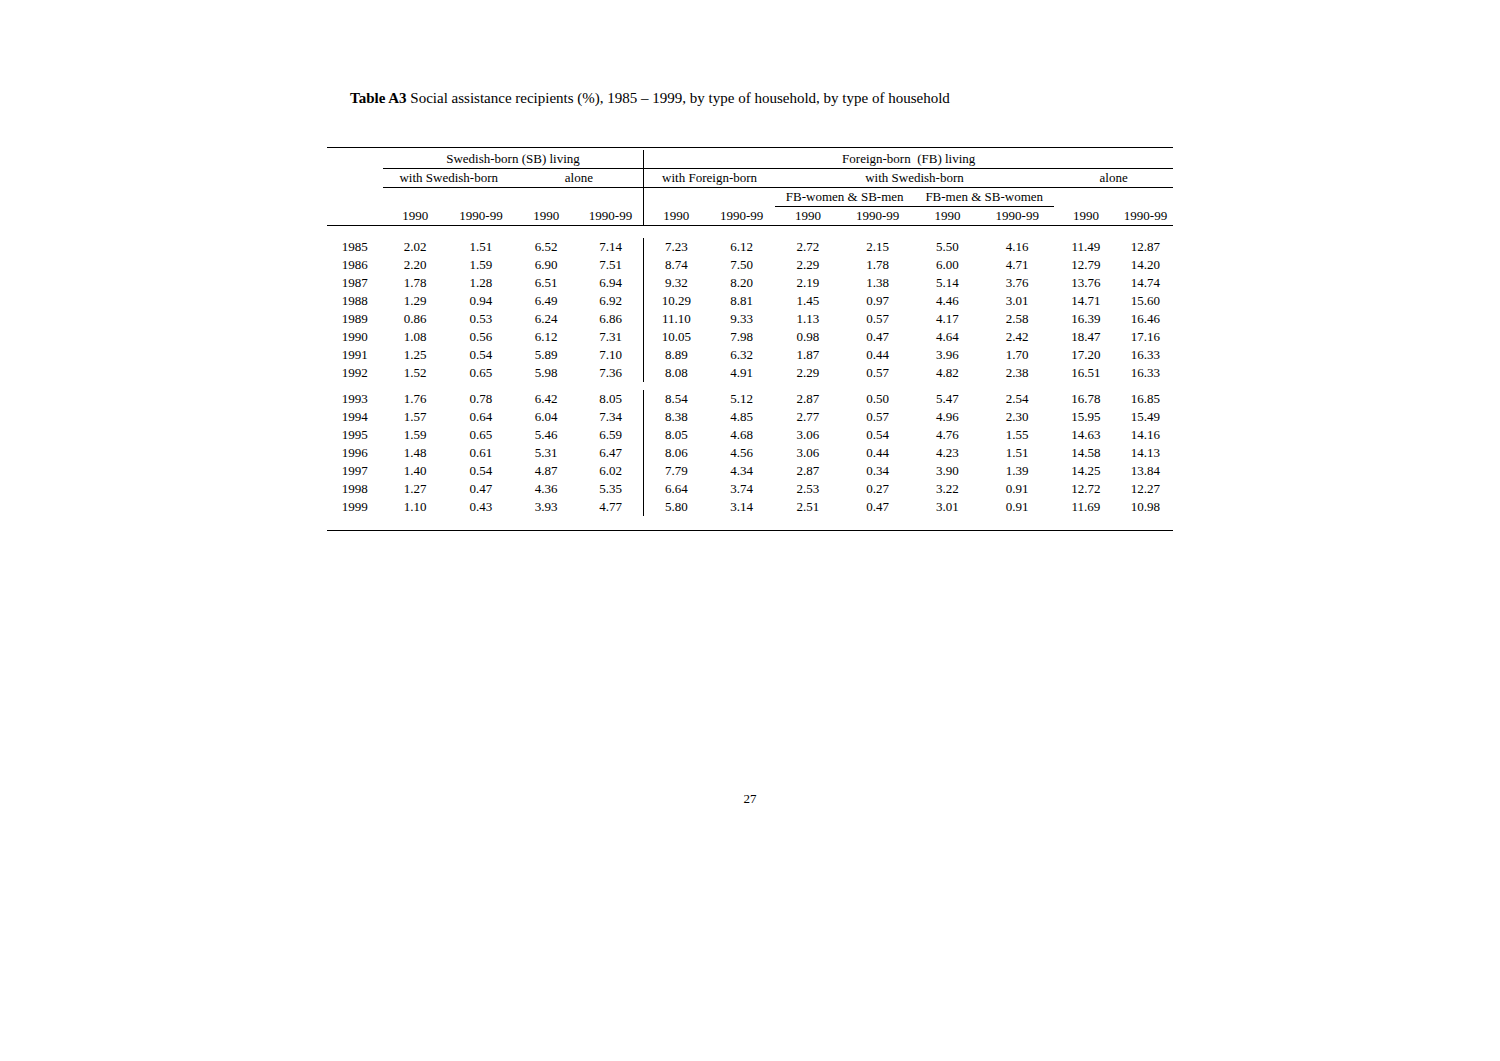Table A3 Social assistance recipients (%), 1985 – 1999, by type of household, by type of household
| | Swedish-born (SB) living | Foreign-born (FB) living |
| | with Swedish-born | alone | with Foreign-born | with Swedish-born | alone |
| | | | | FB-women & SB-men | FB-men & SB-women | |
| | 1990 | 1990-99 | 1990 | 1990-99 | 1990 | 1990-99 | 1990 | 1990-99 | 1990 | 1990-99 | 1990 | 1990-99 |
| 1985 | 2.02 | 1.51 | 6.52 | 7.14 | 7.23 | 6.12 | 2.72 | 2.15 | 5.50 | 4.16 | 11.49 | 12.87 |
| 1986 | 2.20 | 1.59 | 6.90 | 7.51 | 8.74 | 7.50 | 2.29 | 1.78 | 6.00 | 4.71 | 12.79 | 14.20 |
| 1987 | 1.78 | 1.28 | 6.51 | 6.94 | 9.32 | 8.20 | 2.19 | 1.38 | 5.14 | 3.76 | 13.76 | 14.74 |
| 1988 | 1.29 | 0.94 | 6.49 | 6.92 | 10.29 | 8.81 | 1.45 | 0.97 | 4.46 | 3.01 | 14.71 | 15.60 |
| 1989 | 0.86 | 0.53 | 6.24 | 6.86 | 11.10 | 9.33 | 1.13 | 0.57 | 4.17 | 2.58 | 16.39 | 16.46 |
| 1990 | 1.08 | 0.56 | 6.12 | 7.31 | 10.05 | 7.98 | 0.98 | 0.47 | 4.64 | 2.42 | 18.47 | 17.16 |
| 1991 | 1.25 | 0.54 | 5.89 | 7.10 | 8.89 | 6.32 | 1.87 | 0.44 | 3.96 | 1.70 | 17.20 | 16.33 |
| 1992 | 1.52 | 0.65 | 5.98 | 7.36 | 8.08 | 4.91 | 2.29 | 0.57 | 4.82 | 2.38 | 16.51 | 16.33 |
| 1993 | 1.76 | 0.78 | 6.42 | 8.05 | 8.54 | 5.12 | 2.87 | 0.50 | 5.47 | 2.54 | 16.78 | 16.85 |
| 1994 | 1.57 | 0.64 | 6.04 | 7.34 | 8.38 | 4.85 | 2.77 | 0.57 | 4.96 | 2.30 | 15.95 | 15.49 |
| 1995 | 1.59 | 0.65 | 5.46 | 6.59 | 8.05 | 4.68 | 3.06 | 0.54 | 4.76 | 1.55 | 14.63 | 14.16 |
| 1996 | 1.48 | 0.61 | 5.31 | 6.47 | 8.06 | 4.56 | 3.06 | 0.44 | 4.23 | 1.51 | 14.58 | 14.13 |
| 1997 | 1.40 | 0.54 | 4.87 | 6.02 | 7.79 | 4.34 | 2.87 | 0.34 | 3.90 | 1.39 | 14.25 | 13.84 |
| 1998 | 1.27 | 0.47 | 4.36 | 5.35 | 6.64 | 3.74 | 2.53 | 0.27 | 3.22 | 0.91 | 12.72 | 12.27 |
| 1999 | 1.10 | 0.43 | 3.93 | 4.77 | 5.80 | 3.14 | 2.51 | 0.47 | 3.01 | 0.91 | 11.69 | 10.98 |
27